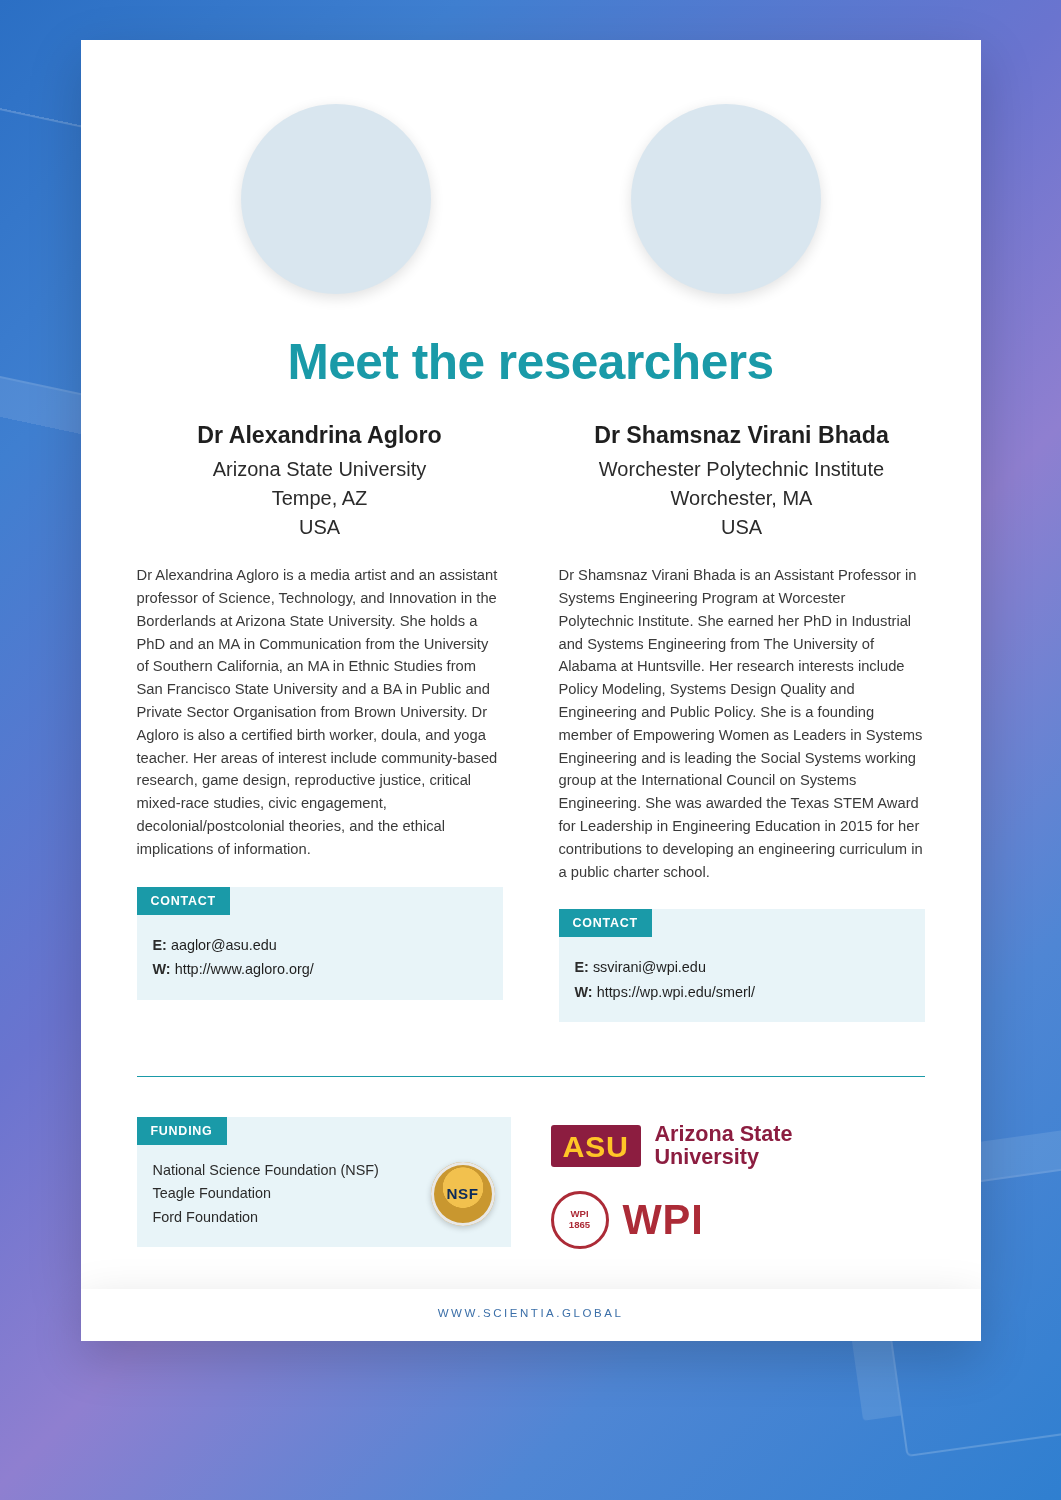Meet the researchers
Dr Alexandrina Agloro
Arizona State University Tempe, AZ USA
Dr Alexandrina Agloro is a media artist and an assistant professor of Science, Technology, and Innovation in the Borderlands at Arizona State University. She holds a PhD and an MA in Communication from the University of Southern California, an MA in Ethnic Studies from San Francisco State University and a BA in Public and Private Sector Organisation from Brown University. Dr Agloro is also a certified birth worker, doula, and yoga teacher. Her areas of interest include community-based research, game design, reproductive justice, critical mixed-race studies, civic engagement, decolonial/postcolonial theories, and the ethical implications of information.
CONTACT
E: aaglor@asu.edu
W: http://www.agloro.org/
Dr Shamsnaz Virani Bhada
Worchester Polytechnic Institute Worchester, MA USA
Dr Shamsnaz Virani Bhada is an Assistant Professor in Systems Engineering Program at Worcester Polytechnic Institute. She earned her PhD in Industrial and Systems Engineering from The University of Alabama at Huntsville. Her research interests include Policy Modeling, Systems Design Quality and Engineering and Public Policy. She is a founding member of Empowering Women as Leaders in Systems Engineering and is leading the Social Systems working group at the International Council on Systems Engineering. She was awarded the Texas STEM Award for Leadership in Engineering Education in 2015 for her contributions to developing an engineering curriculum in a public charter school.
CONTACT
E: ssvirani@wpi.edu
W: https://wp.wpi.edu/smerl/
FUNDING
National Science Foundation (NSF)
Teagle Foundation
Ford Foundation
NSF
ASU Arizona State University
WPI
1865 WPI
WWW.SCIENTIA.GLOBAL